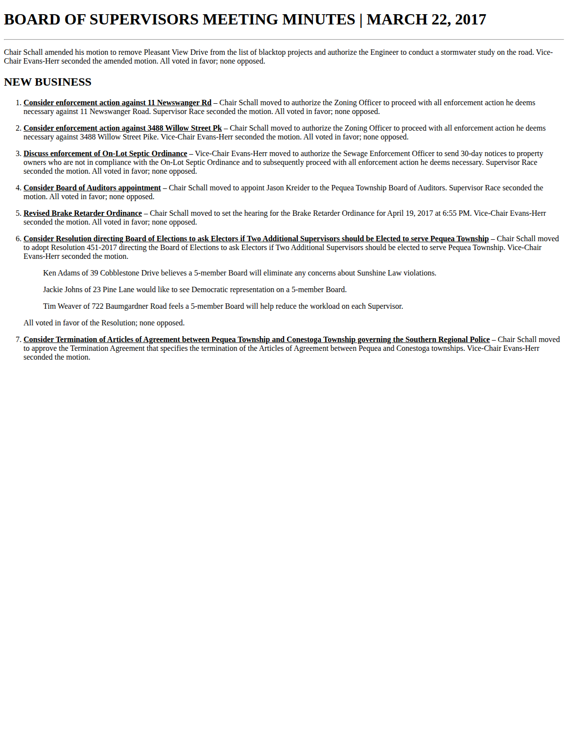BOARD OF SUPERVISORS MEETING MINUTES | MARCH 22, 2017
Chair Schall amended his motion to remove Pleasant View Drive from the list of blacktop projects and authorize the Engineer to conduct a stormwater study on the road. Vice-Chair Evans-Herr seconded the amended motion. All voted in favor; none opposed.
NEW BUSINESS
Consider enforcement action against 11 Newswanger Rd – Chair Schall moved to authorize the Zoning Officer to proceed with all enforcement action he deems necessary against 11 Newswanger Road. Supervisor Race seconded the motion. All voted in favor; none opposed.
Consider enforcement action against 3488 Willow Street Pk – Chair Schall moved to authorize the Zoning Officer to proceed with all enforcement action he deems necessary against 3488 Willow Street Pike. Vice-Chair Evans-Herr seconded the motion. All voted in favor; none opposed.
Discuss enforcement of On-Lot Septic Ordinance – Vice-Chair Evans-Herr moved to authorize the Sewage Enforcement Officer to send 30-day notices to property owners who are not in compliance with the On-Lot Septic Ordinance and to subsequently proceed with all enforcement action he deems necessary. Supervisor Race seconded the motion. All voted in favor; none opposed.
Consider Board of Auditors appointment – Chair Schall moved to appoint Jason Kreider to the Pequea Township Board of Auditors. Supervisor Race seconded the motion. All voted in favor; none opposed.
Revised Brake Retarder Ordinance – Chair Schall moved to set the hearing for the Brake Retarder Ordinance for April 19, 2017 at 6:55 PM. Vice-Chair Evans-Herr seconded the motion. All voted in favor; none opposed.
Consider Resolution directing Board of Elections to ask Electors if Two Additional Supervisors should be Elected to serve Pequea Township – Chair Schall moved to adopt Resolution 451-2017 directing the Board of Elections to ask Electors if Two Additional Supervisors should be elected to serve Pequea Township. Vice-Chair Evans-Herr seconded the motion.
Ken Adams of 39 Cobblestone Drive believes a 5-member Board will eliminate any concerns about Sunshine Law violations.
Jackie Johns of 23 Pine Lane would like to see Democratic representation on a 5-member Board.
Tim Weaver of 722 Baumgardner Road feels a 5-member Board will help reduce the workload on each Supervisor.
All voted in favor of the Resolution; none opposed.
Consider Termination of Articles of Agreement between Pequea Township and Conestoga Township governing the Southern Regional Police – Chair Schall moved to approve the Termination Agreement that specifies the termination of the Articles of Agreement between Pequea and Conestoga townships. Vice-Chair Evans-Herr seconded the motion.